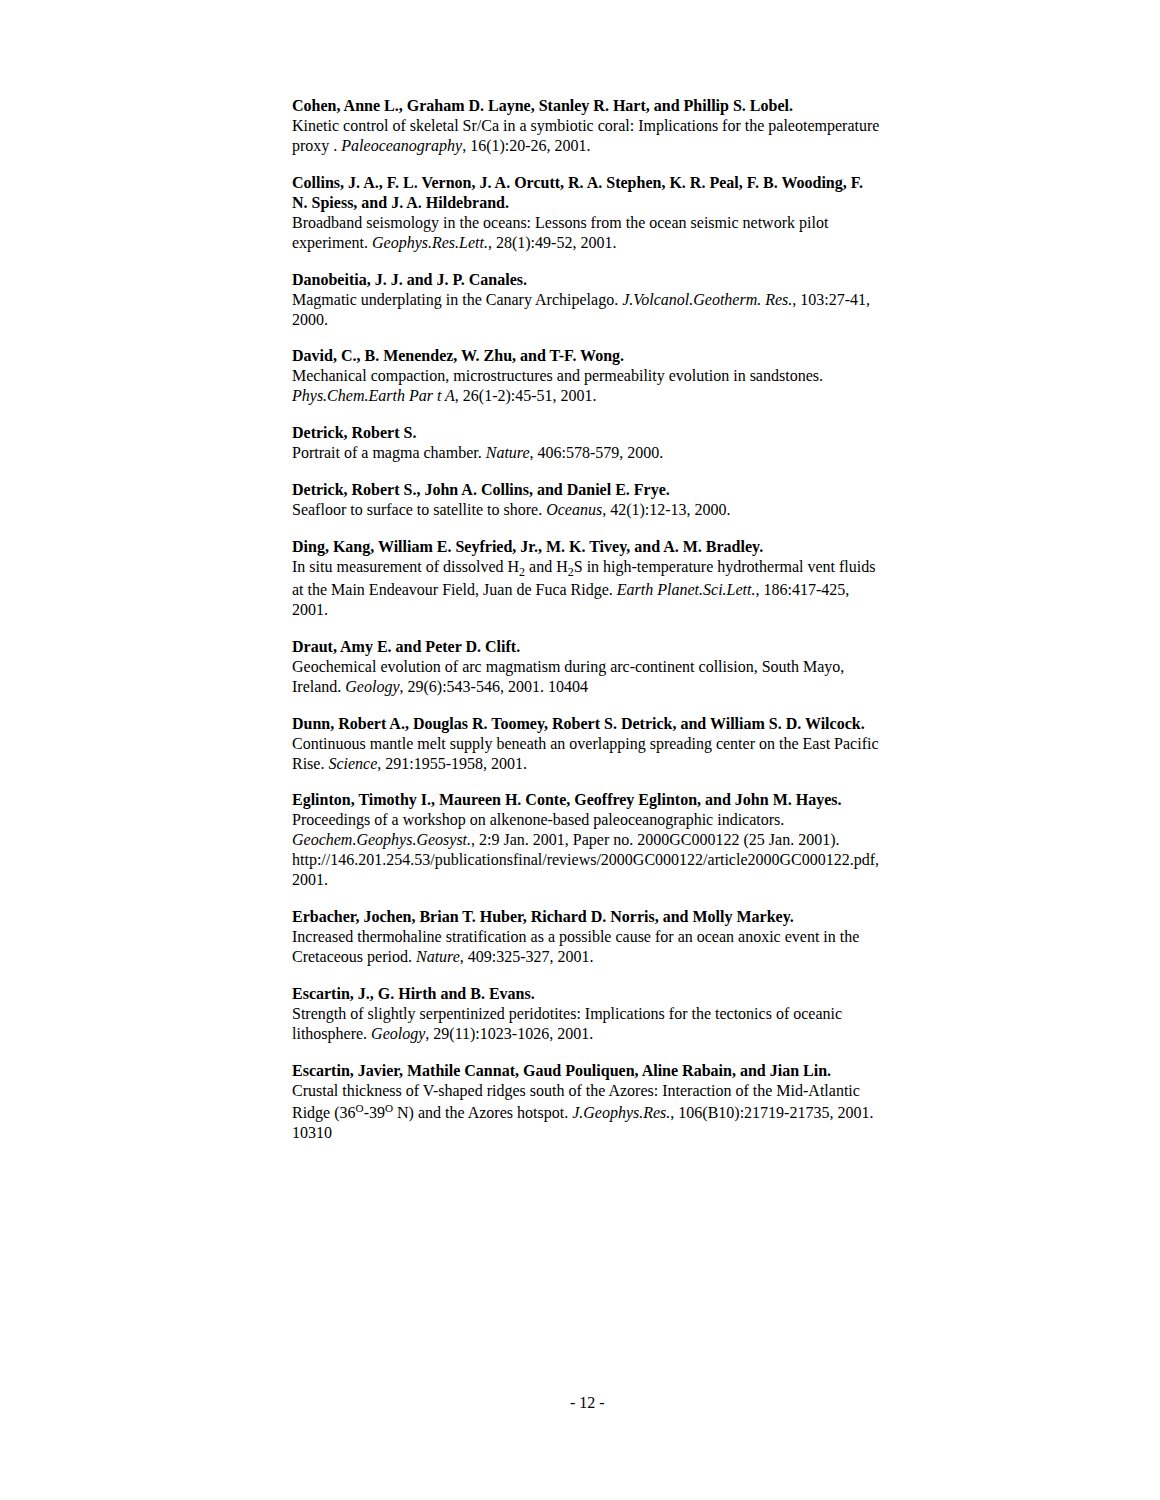Cohen, Anne L., Graham D. Layne, Stanley R. Hart, and Phillip S. Lobel.
Kinetic control of skeletal Sr/Ca in a symbiotic coral: Implications for the paleotemperature proxy . Paleoceanography, 16(1):20-26, 2001.
Collins, J. A., F. L. Vernon, J. A. Orcutt, R. A. Stephen, K. R. Peal, F. B. Wooding, F. N. Spiess, and J. A. Hildebrand.
Broadband seismology in the oceans: Lessons from the ocean seismic network pilot experiment. Geophys.Res.Lett., 28(1):49-52, 2001.
Danobeitia, J. J. and J. P. Canales.
Magmatic underplating in the Canary Archipelago. J.Volcanol.Geotherm. Res., 103:27-41, 2000.
David, C., B. Menendez, W. Zhu, and T-F. Wong.
Mechanical compaction, microstructures and permeability evolution in sandstones. Phys.Chem.Earth Par t A, 26(1-2):45-51, 2001.
Detrick, Robert S.
Portrait of a magma chamber. Nature, 406:578-579, 2000.
Detrick, Robert S., John A. Collins, and Daniel E. Frye.
Seafloor to surface to satellite to shore. Oceanus, 42(1):12-13, 2000.
Ding, Kang, William E. Seyfried, Jr., M. K. Tivey, and A. M. Bradley.
In situ measurement of dissolved H2 and H2S in high-temperature hydrothermal vent fluids at the Main Endeavour Field, Juan de Fuca Ridge. Earth Planet.Sci.Lett., 186:417-425, 2001.
Draut, Amy E. and Peter D. Clift.
Geochemical evolution of arc magmatism during arc-continent collision, South Mayo, Ireland. Geology, 29(6):543-546, 2001. 10404
Dunn, Robert A., Douglas R. Toomey, Robert S. Detrick, and William S. D. Wilcock.
Continuous mantle melt supply beneath an overlapping spreading center on the East Pacific Rise. Science, 291:1955-1958, 2001.
Eglinton, Timothy I., Maureen H. Conte, Geoffrey Eglinton, and John M. Hayes.
Proceedings of a workshop on alkenone-based paleoceanographic indicators. Geochem.Geophys.Geosyst., 2:9 Jan. 2001, Paper no. 2000GC000122 (25 Jan. 2001). http://146.201.254.53/publicationsfinal/reviews/2000GC000122/article2000GC000122.pdf, 2001.
Erbacher, Jochen, Brian T. Huber, Richard D. Norris, and Molly Markey.
Increased thermohaline stratification as a possible cause for an ocean anoxic event in the Cretaceous period. Nature, 409:325-327, 2001.
Escartin, J., G. Hirth and B. Evans.
Strength of slightly serpentinized peridotites: Implications for the tectonics of oceanic lithosphere. Geology, 29(11):1023-1026, 2001.
Escartin, Javier, Mathile Cannat, Gaud Pouliquen, Aline Rabain, and Jian Lin.
Crustal thickness of V-shaped ridges south of the Azores: Interaction of the Mid-Atlantic Ridge (36O-39O N) and the Azores hotspot. J.Geophys.Res., 106(B10):21719-21735, 2001. 10310
- 12 -